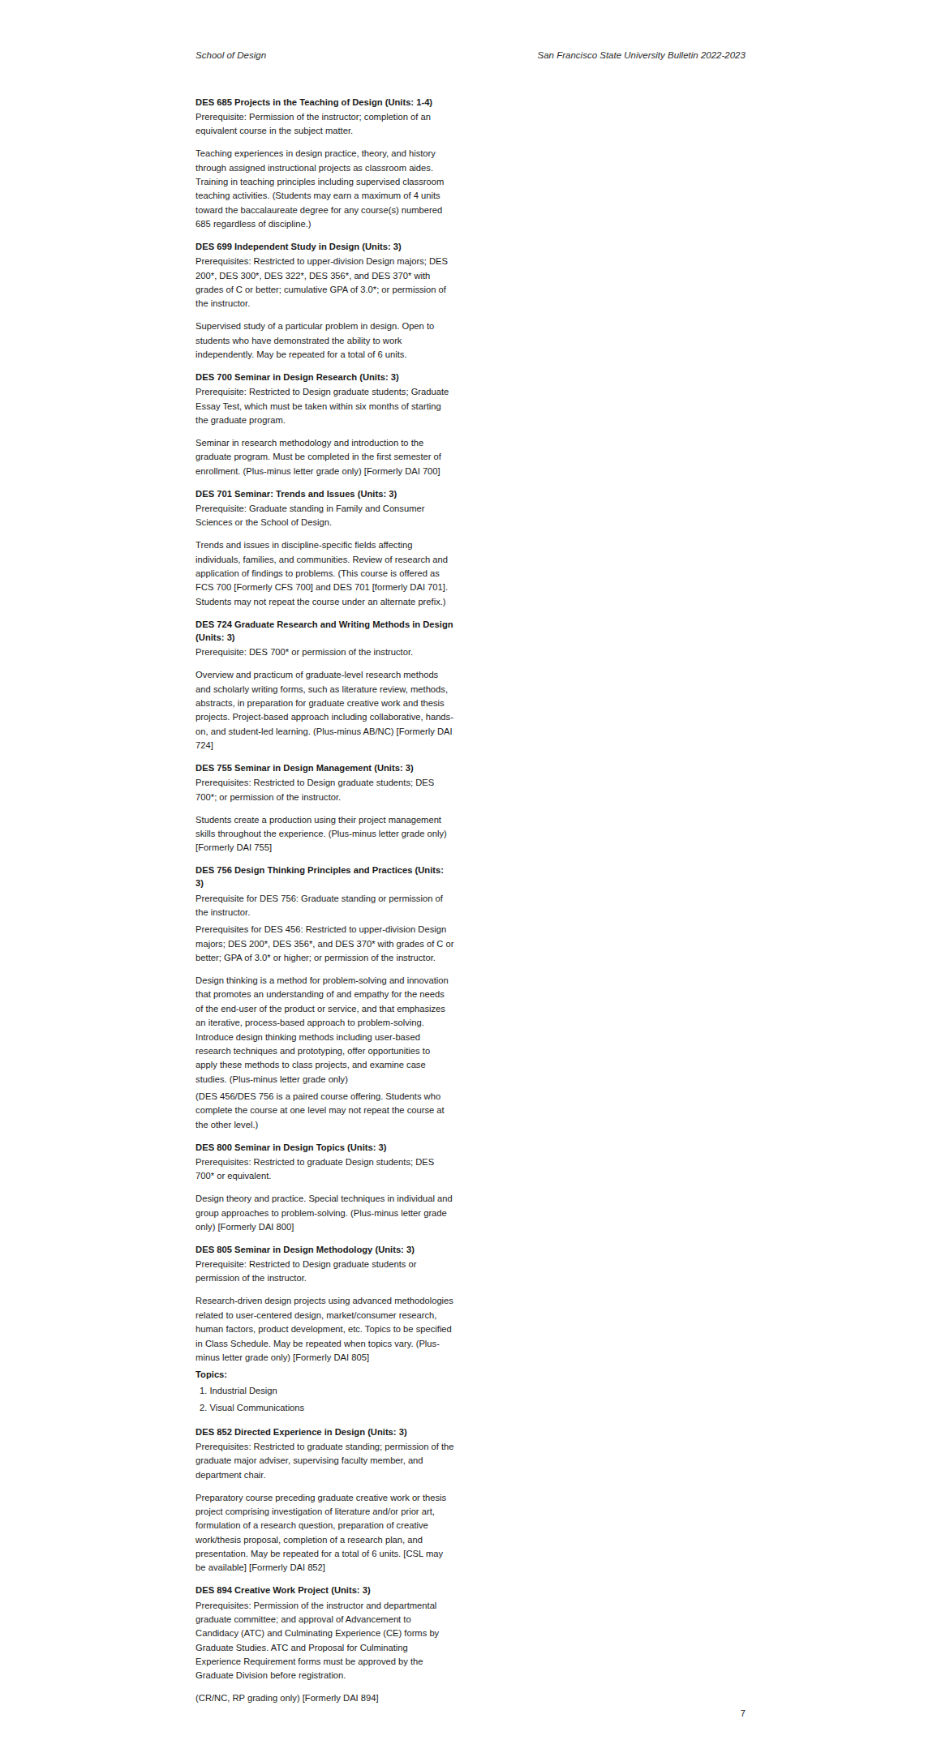School of Design
San Francisco State University Bulletin 2022-2023
DES 685 Projects in the Teaching of Design (Units: 1-4)
Prerequisite: Permission of the instructor; completion of an equivalent course in the subject matter.
Teaching experiences in design practice, theory, and history through assigned instructional projects as classroom aides. Training in teaching principles including supervised classroom teaching activities. (Students may earn a maximum of 4 units toward the baccalaureate degree for any course(s) numbered 685 regardless of discipline.)
DES 699 Independent Study in Design (Units: 3)
Prerequisites: Restricted to upper-division Design majors; DES 200*, DES 300*, DES 322*, DES 356*, and DES 370* with grades of C or better; cumulative GPA of 3.0*; or permission of the instructor.
Supervised study of a particular problem in design. Open to students who have demonstrated the ability to work independently. May be repeated for a total of 6 units.
DES 700 Seminar in Design Research (Units: 3)
Prerequisite: Restricted to Design graduate students; Graduate Essay Test, which must be taken within six months of starting the graduate program.
Seminar in research methodology and introduction to the graduate program. Must be completed in the first semester of enrollment. (Plus-minus letter grade only) [Formerly DAI 700]
DES 701 Seminar: Trends and Issues (Units: 3)
Prerequisite: Graduate standing in Family and Consumer Sciences or the School of Design.
Trends and issues in discipline-specific fields affecting individuals, families, and communities. Review of research and application of findings to problems. (This course is offered as FCS 700 [Formerly CFS 700] and DES 701 [formerly DAI 701]. Students may not repeat the course under an alternate prefix.)
DES 724 Graduate Research and Writing Methods in Design (Units: 3)
Prerequisite: DES 700* or permission of the instructor.
Overview and practicum of graduate-level research methods and scholarly writing forms, such as literature review, methods, abstracts, in preparation for graduate creative work and thesis projects. Project-based approach including collaborative, hands-on, and student-led learning. (Plus-minus AB/NC) [Formerly DAI 724]
DES 755 Seminar in Design Management (Units: 3)
Prerequisites: Restricted to Design graduate students; DES 700*; or permission of the instructor.
Students create a production using their project management skills throughout the experience. (Plus-minus letter grade only) [Formerly DAI 755]
DES 756 Design Thinking Principles and Practices (Units: 3)
Prerequisite for DES 756: Graduate standing or permission of the instructor.
Prerequisites for DES 456: Restricted to upper-division Design majors; DES 200*, DES 356*, and DES 370* with grades of C or better; GPA of 3.0* or higher; or permission of the instructor.
Design thinking is a method for problem-solving and innovation that promotes an understanding of and empathy for the needs of the end-user of the product or service, and that emphasizes an iterative, process-based approach to problem-solving. Introduce design thinking methods including user-based research techniques and prototyping, offer opportunities to apply these methods to class projects, and examine case studies. (Plus-minus letter grade only)
(DES 456/DES 756 is a paired course offering. Students who complete the course at one level may not repeat the course at the other level.)
DES 800 Seminar in Design Topics (Units: 3)
Prerequisites: Restricted to graduate Design students; DES 700* or equivalent.
Design theory and practice. Special techniques in individual and group approaches to problem-solving. (Plus-minus letter grade only) [Formerly DAI 800]
DES 805 Seminar in Design Methodology (Units: 3)
Prerequisite: Restricted to Design graduate students or permission of the instructor.
Research-driven design projects using advanced methodologies related to user-centered design, market/consumer research, human factors, product development, etc. Topics to be specified in Class Schedule. May be repeated when topics vary. (Plus-minus letter grade only) [Formerly DAI 805]
Topics:
Industrial Design
Visual Communications
DES 852 Directed Experience in Design (Units: 3)
Prerequisites: Restricted to graduate standing; permission of the graduate major adviser, supervising faculty member, and department chair.
Preparatory course preceding graduate creative work or thesis project comprising investigation of literature and/or prior art, formulation of a research question, preparation of creative work/thesis proposal, completion of a research plan, and presentation. May be repeated for a total of 6 units. [CSL may be available] [Formerly DAI 852]
DES 894 Creative Work Project (Units: 3)
Prerequisites: Permission of the instructor and departmental graduate committee; and approval of Advancement to Candidacy (ATC) and Culminating Experience (CE) forms by Graduate Studies. ATC and Proposal for Culminating Experience Requirement forms must be approved by the Graduate Division before registration.
(CR/NC, RP grading only) [Formerly DAI 894]
7